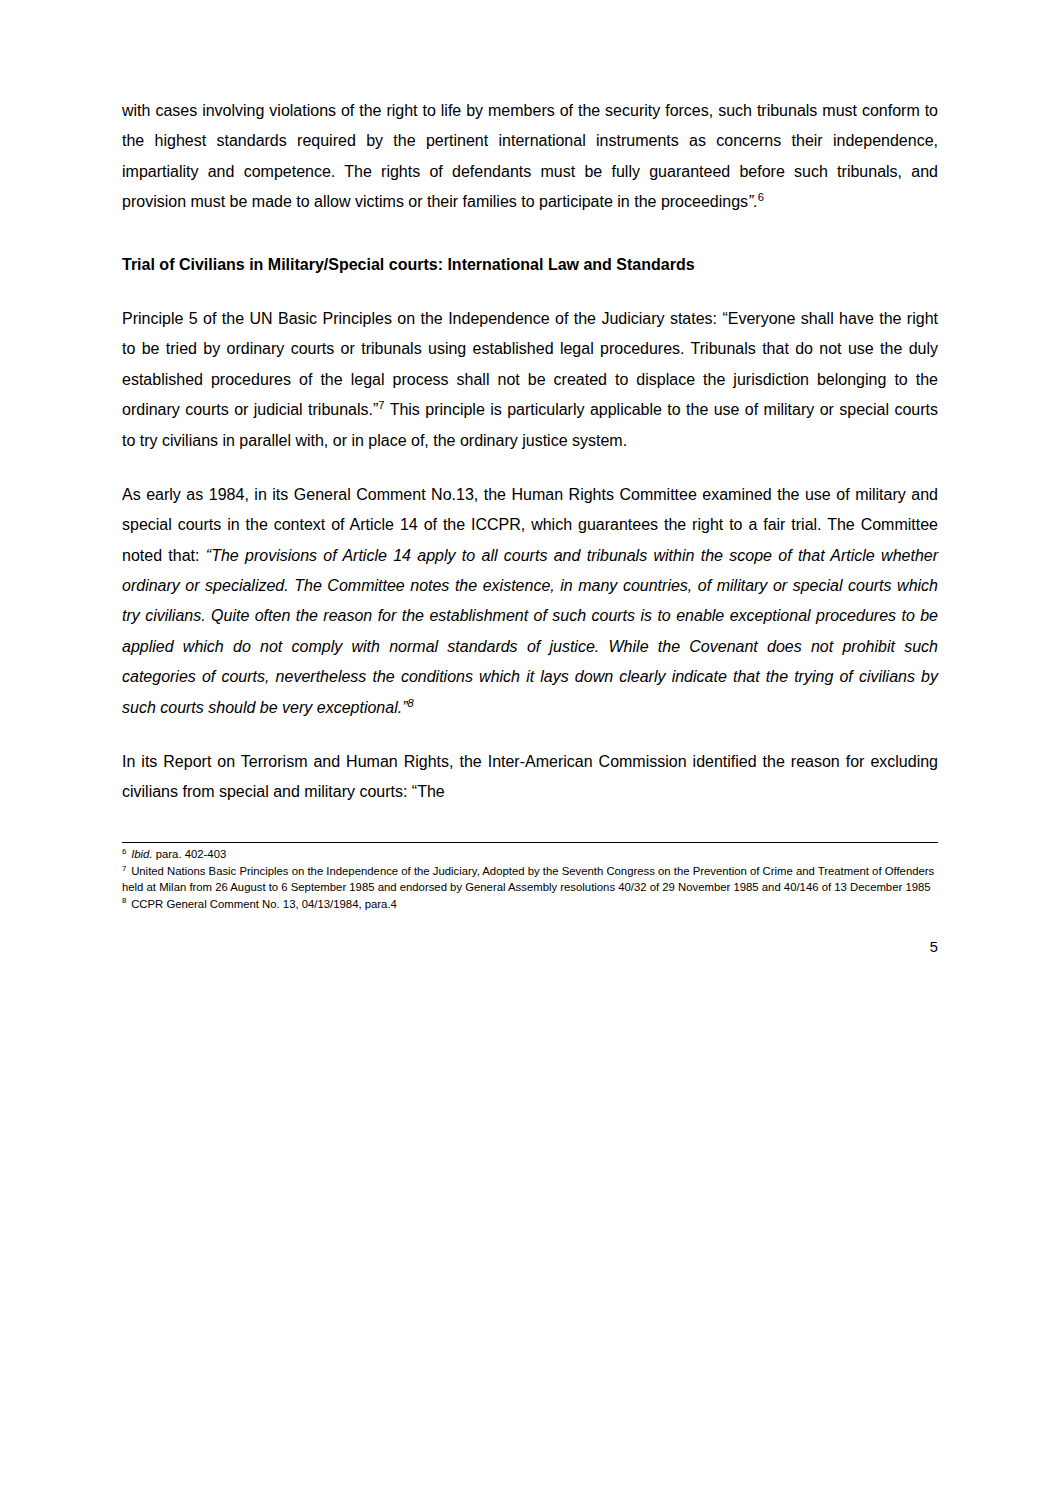with cases involving violations of the right to life by members of the security forces, such tribunals must conform to the highest standards required by the pertinent international instruments as concerns their independence, impartiality and competence. The rights of defendants must be fully guaranteed before such tribunals, and provision must be made to allow victims or their families to participate in the proceedings”.6
Trial of Civilians in Military/Special courts: International Law and Standards
Principle 5 of the UN Basic Principles on the Independence of the Judiciary states: “Everyone shall have the right to be tried by ordinary courts or tribunals using established legal procedures. Tribunals that do not use the duly established procedures of the legal process shall not be created to displace the jurisdiction belonging to the ordinary courts or judicial tribunals.”7 This principle is particularly applicable to the use of military or special courts to try civilians in parallel with, or in place of, the ordinary justice system.
As early as 1984, in its General Comment No.13, the Human Rights Committee examined the use of military and special courts in the context of Article 14 of the ICCPR, which guarantees the right to a fair trial. The Committee noted that: “The provisions of Article 14 apply to all courts and tribunals within the scope of that Article whether ordinary or specialized. The Committee notes the existence, in many countries, of military or special courts which try civilians. Quite often the reason for the establishment of such courts is to enable exceptional procedures to be applied which do not comply with normal standards of justice. While the Covenant does not prohibit such categories of courts, nevertheless the conditions which it lays down clearly indicate that the trying of civilians by such courts should be very exceptional.”8
In its Report on Terrorism and Human Rights, the Inter-American Commission identified the reason for excluding civilians from special and military courts: “The
6 Ibid. para. 402-403
7 United Nations Basic Principles on the Independence of the Judiciary, Adopted by the Seventh Congress on the Prevention of Crime and Treatment of Offenders held at Milan from 26 August to 6 September 1985 and endorsed by General Assembly resolutions 40/32 of 29 November 1985 and 40/146 of 13 December 1985
8 CCPR General Comment No. 13, 04/13/1984, para.4
5